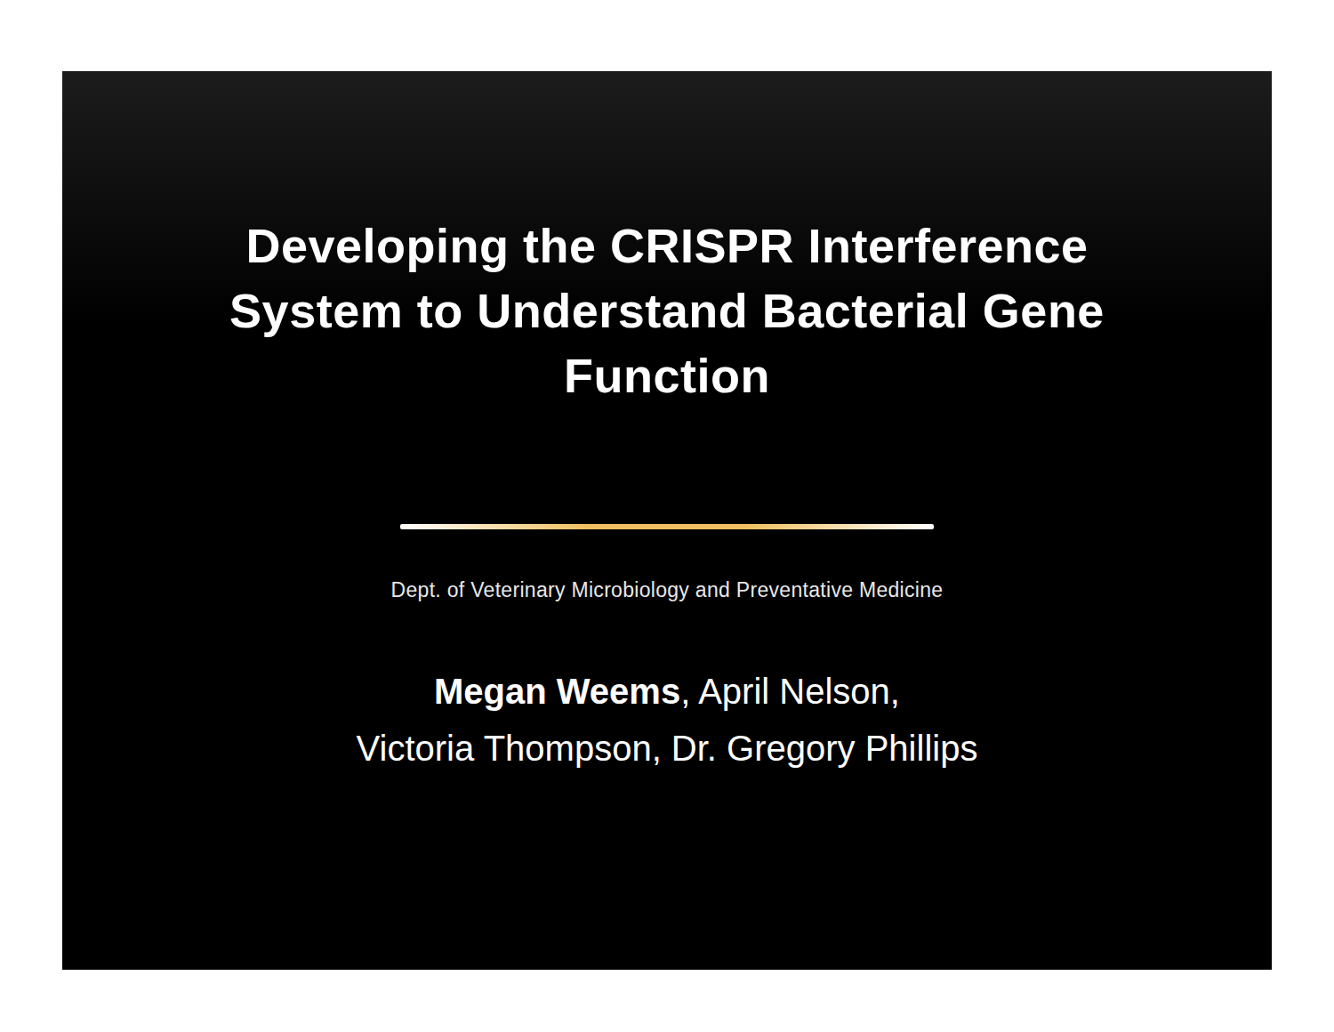Developing the CRISPR Interference System to Understand Bacterial Gene Function
Dept. of Veterinary Microbiology and Preventative Medicine
Megan Weems, April Nelson,
Victoria Thompson, Dr. Gregory Phillips